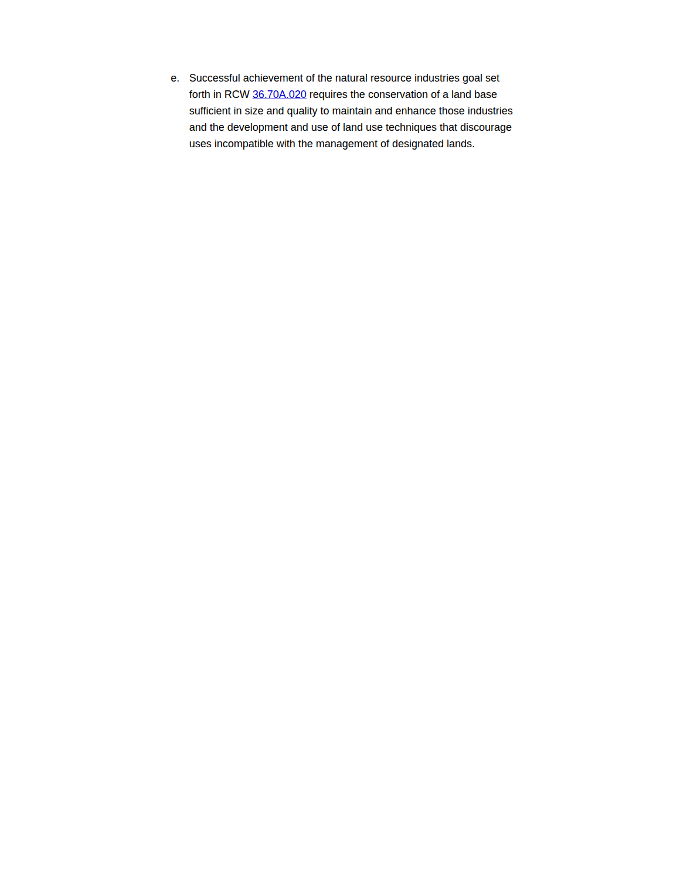Successful achievement of the natural resource industries goal set forth in RCW 36.70A.020 requires the conservation of a land base sufficient in size and quality to maintain and enhance those industries and the development and use of land use techniques that discourage uses incompatible with the management of designated lands.